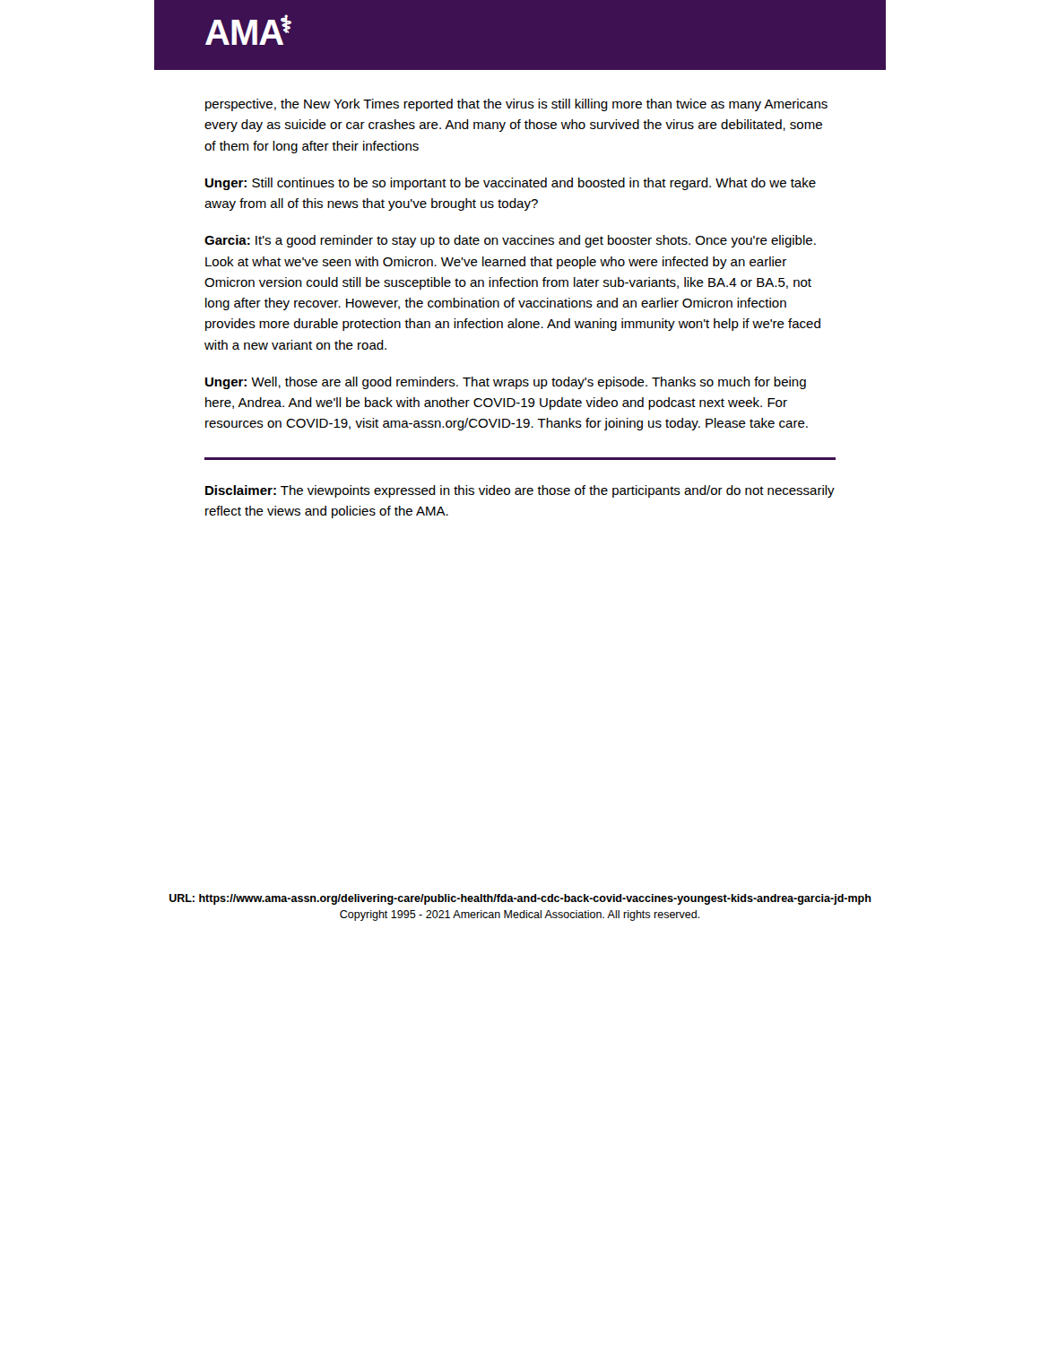AMA⚕
perspective, the New York Times reported that the virus is still killing more than twice as many Americans every day as suicide or car crashes are. And many of those who survived the virus are debilitated, some of them for long after their infections
Unger: Still continues to be so important to be vaccinated and boosted in that regard. What do we take away from all of this news that you've brought us today?
Garcia: It's a good reminder to stay up to date on vaccines and get booster shots. Once you're eligible. Look at what we've seen with Omicron. We've learned that people who were infected by an earlier Omicron version could still be susceptible to an infection from later sub-variants, like BA.4 or BA.5, not long after they recover. However, the combination of vaccinations and an earlier Omicron infection provides more durable protection than an infection alone. And waning immunity won't help if we're faced with a new variant on the road.
Unger: Well, those are all good reminders. That wraps up today's episode. Thanks so much for being here, Andrea. And we'll be back with another COVID-19 Update video and podcast next week. For resources on COVID-19, visit ama-assn.org/COVID-19. Thanks for joining us today. Please take care.
Disclaimer: The viewpoints expressed in this video are those of the participants and/or do not necessarily reflect the views and policies of the AMA.
URL: https://www.ama-assn.org/delivering-care/public-health/fda-and-cdc-back-covid-vaccines-youngest-kids-andrea-garcia-jd-mph
Copyright 1995 - 2021 American Medical Association. All rights reserved.